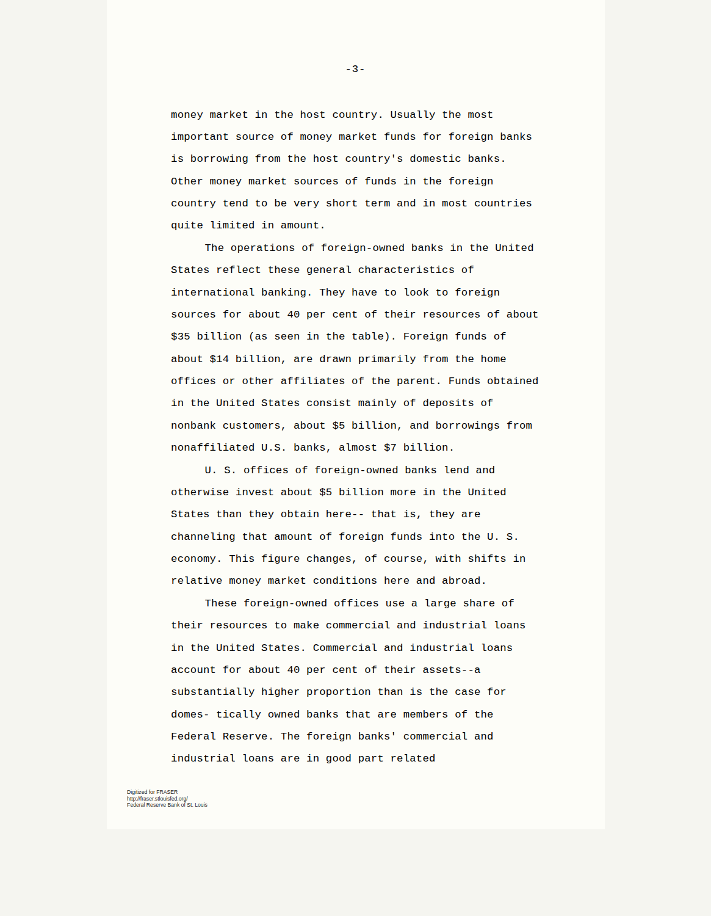-3-
money market in the host country. Usually the most important source of money market funds for foreign banks is borrowing from the host country's domestic banks. Other money market sources of funds in the foreign country tend to be very short term and in most countries quite limited in amount.
The operations of foreign-owned banks in the United States reflect these general characteristics of international banking. They have to look to foreign sources for about 40 per cent of their resources of about $35 billion (as seen in the table). Foreign funds of about $14 billion, are drawn primarily from the home offices or other affiliates of the parent. Funds obtained in the United States consist mainly of deposits of nonbank customers, about $5 billion, and borrowings from nonaffiliated U.S. banks, almost $7 billion.
U. S. offices of foreign-owned banks lend and otherwise invest about $5 billion more in the United States than they obtain here-- that is, they are channeling that amount of foreign funds into the U. S. economy. This figure changes, of course, with shifts in relative money market conditions here and abroad.
These foreign-owned offices use a large share of their resources to make commercial and industrial loans in the United States. Commercial and industrial loans account for about 40 per cent of their assets--a substantially higher proportion than is the case for domes- tically owned banks that are members of the Federal Reserve. The foreign banks' commercial and industrial loans are in good part related
Digitized for FRASER
http://fraser.stlouisfed.org/
Federal Reserve Bank of St. Louis